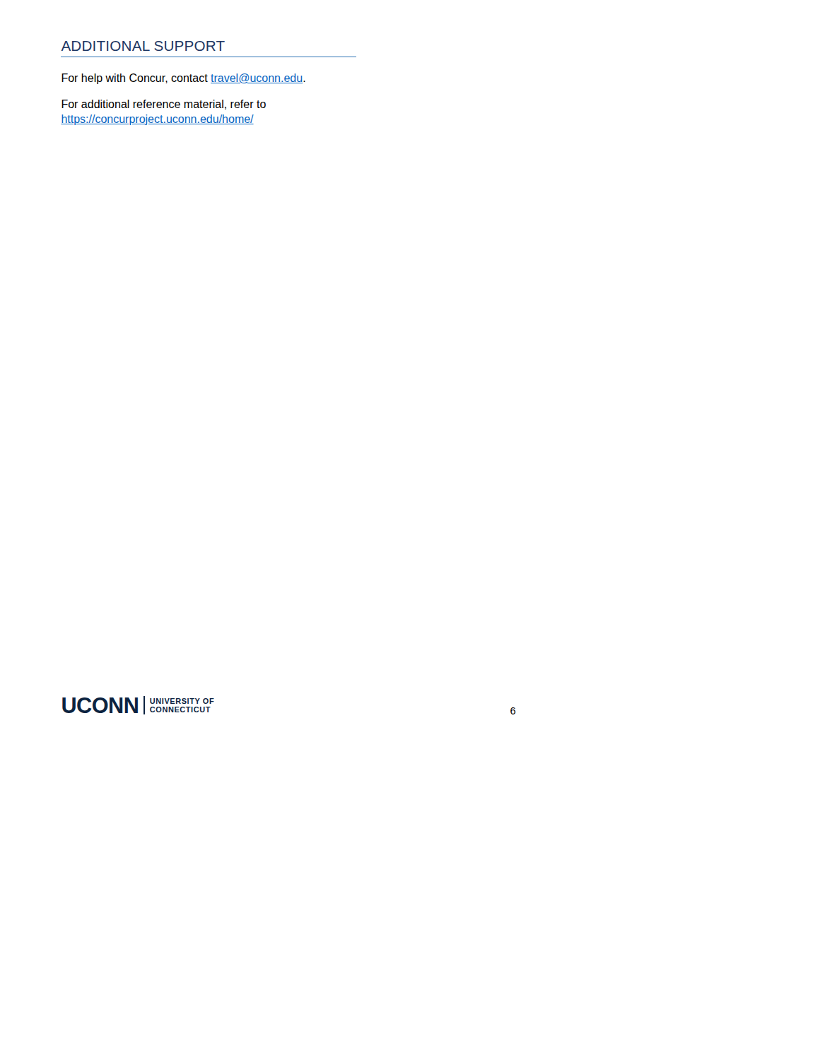ADDITIONAL SUPPORT
For help with Concur, contact travel@uconn.edu.
For additional reference material, refer to
https://concurproject.uconn.edu/home/
UCONN UNIVERSITY OF
CONNECTICUT
6